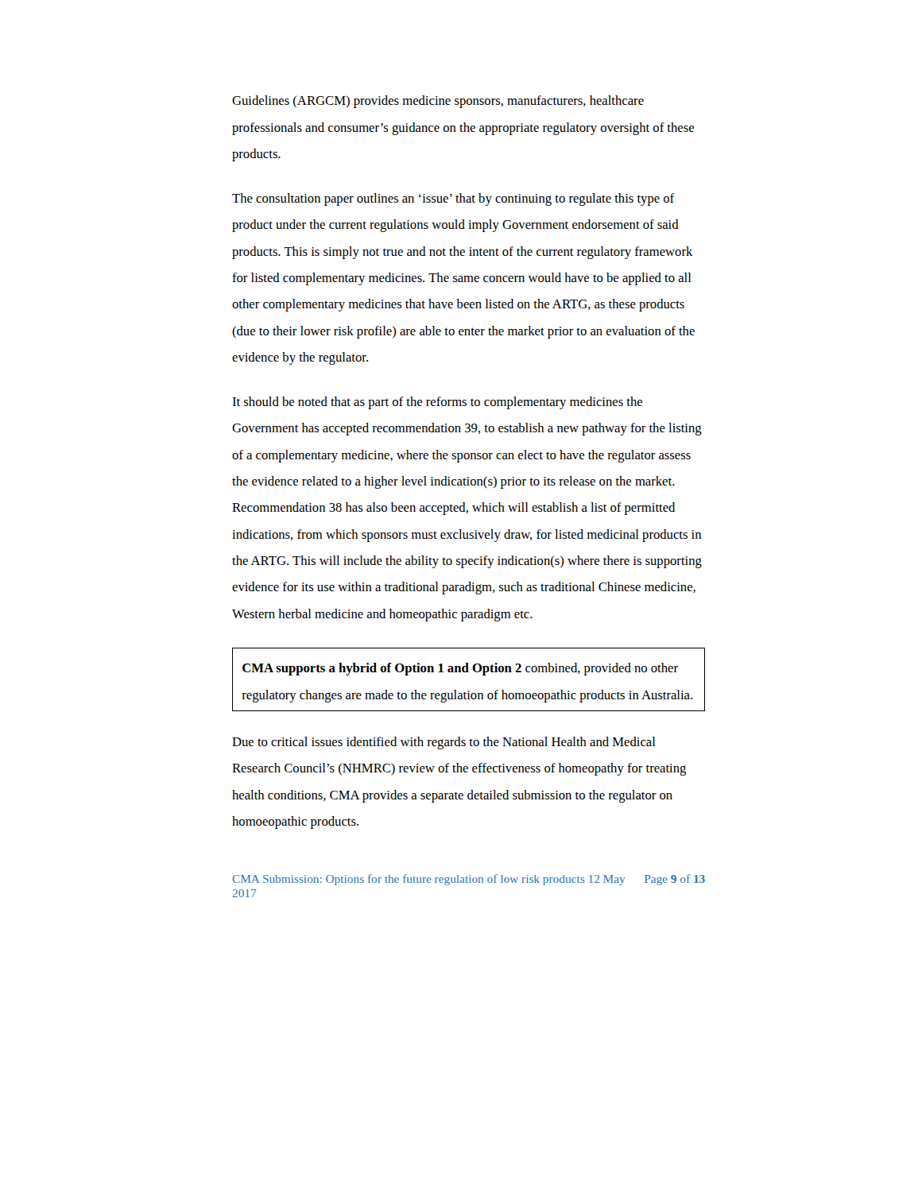Guidelines (ARGCM) provides medicine sponsors, manufacturers, healthcare professionals and consumer’s guidance on the appropriate regulatory oversight of these products.
The consultation paper outlines an ‘issue’ that by continuing to regulate this type of product under the current regulations would imply Government endorsement of said products. This is simply not true and not the intent of the current regulatory framework for listed complementary medicines. The same concern would have to be applied to all other complementary medicines that have been listed on the ARTG, as these products (due to their lower risk profile) are able to enter the market prior to an evaluation of the evidence by the regulator.
It should be noted that as part of the reforms to complementary medicines the Government has accepted recommendation 39, to establish a new pathway for the listing of a complementary medicine, where the sponsor can elect to have the regulator assess the evidence related to a higher level indication(s) prior to its release on the market. Recommendation 38 has also been accepted, which will establish a list of permitted indications, from which sponsors must exclusively draw, for listed medicinal products in the ARTG. This will include the ability to specify indication(s) where there is supporting evidence for its use within a traditional paradigm, such as traditional Chinese medicine, Western herbal medicine and homeopathic paradigm etc.
CMA supports a hybrid of Option 1 and Option 2 combined, provided no other regulatory changes are made to the regulation of homoeopathic products in Australia.
Due to critical issues identified with regards to the National Health and Medical Research Council’s (NHMRC) review of the effectiveness of homeopathy for treating health conditions, CMA provides a separate detailed submission to the regulator on homoeopathic products.
CMA Submission: Options for the future regulation of low risk products 12 May 2017
Page 9 of 13